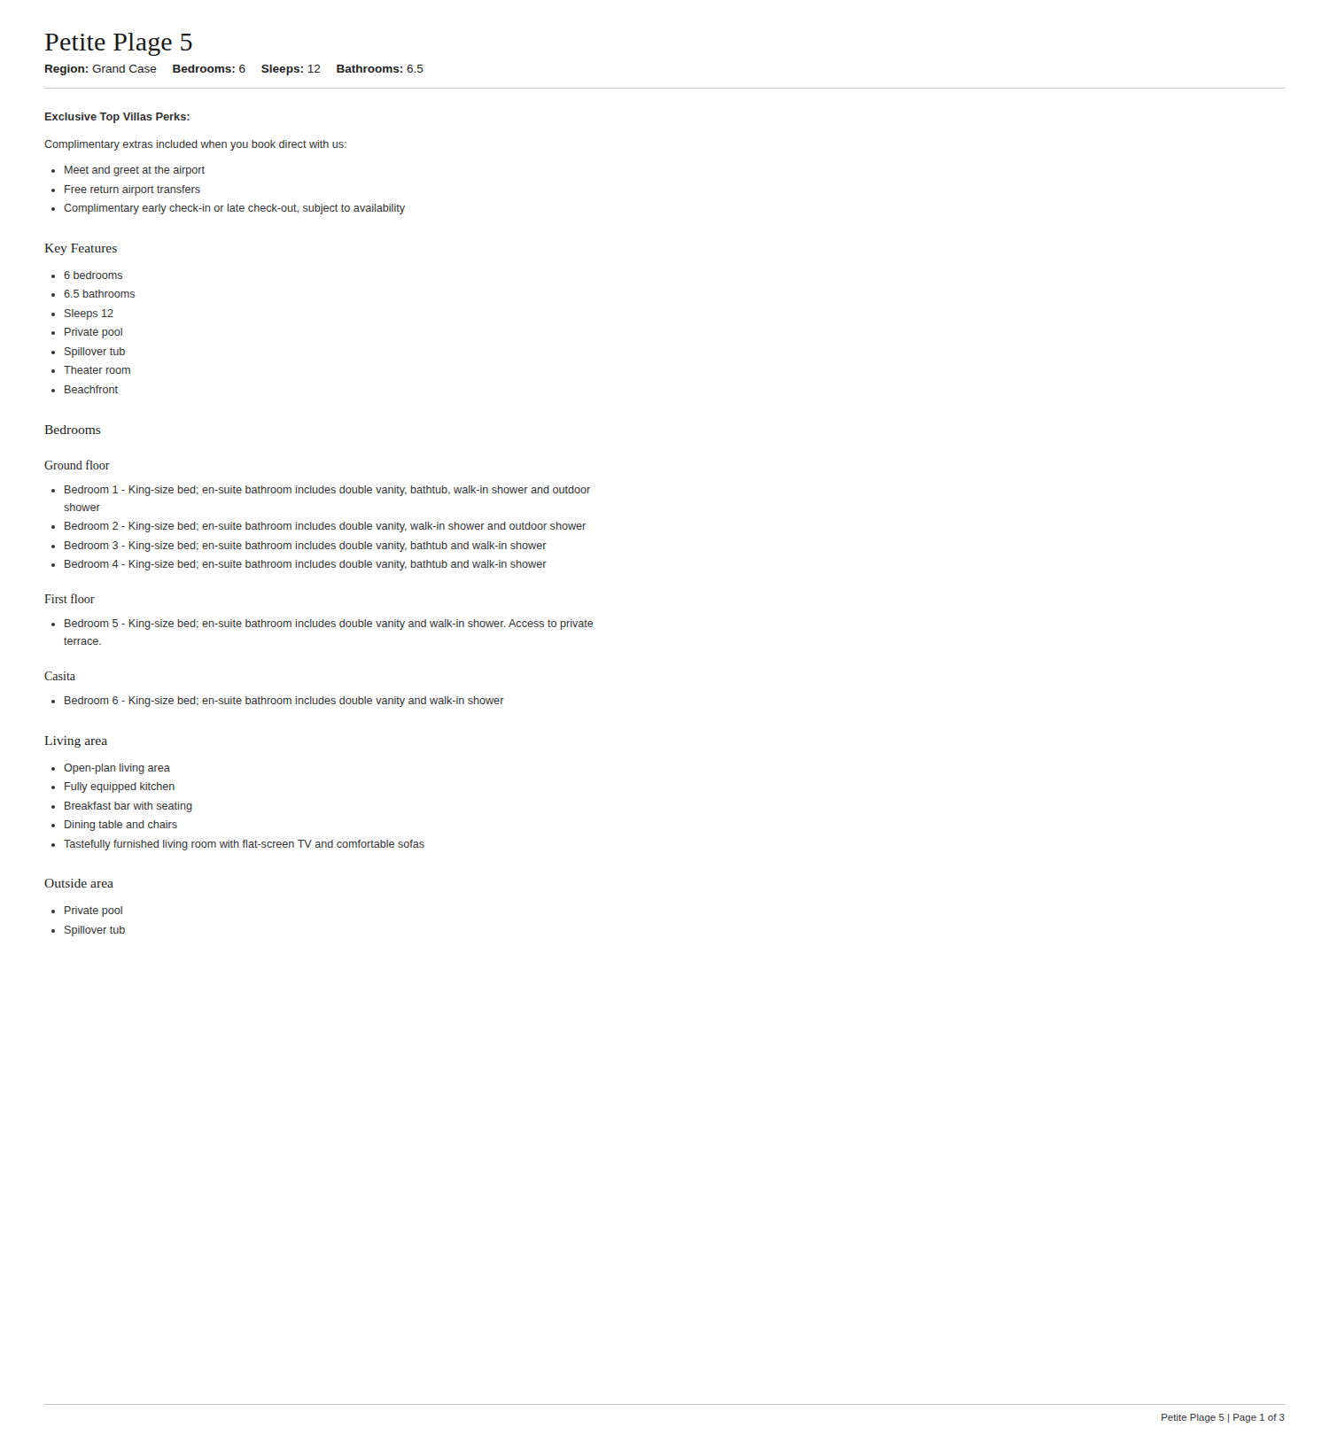Petite Plage 5
Region: Grand Case Bedrooms: 6 Sleeps: 12 Bathrooms: 6.5
Exclusive Top Villas Perks:
Complimentary extras included when you book direct with us:
Meet and greet at the airport
Free return airport transfers
Complimentary early check-in or late check-out, subject to availability
Key Features
6 bedrooms
6.5 bathrooms
Sleeps 12
Private pool
Spillover tub
Theater room
Beachfront
Bedrooms
Ground floor
Bedroom 1 - King-size bed; en-suite bathroom includes double vanity, bathtub, walk-in shower and outdoor shower
Bedroom 2 - King-size bed; en-suite bathroom includes double vanity, walk-in shower and outdoor shower
Bedroom 3 - King-size bed; en-suite bathroom includes double vanity, bathtub and walk-in shower
Bedroom 4 - King-size bed; en-suite bathroom includes double vanity, bathtub and walk-in shower
First floor
Bedroom 5 - King-size bed; en-suite bathroom includes double vanity and walk-in shower. Access to private terrace.
Casita
Bedroom 6 - King-size bed; en-suite bathroom includes double vanity and walk-in shower
Living area
Open-plan living area
Fully equipped kitchen
Breakfast bar with seating
Dining table and chairs
Tastefully furnished living room with flat-screen TV and comfortable sofas
Outside area
Private pool
Spillover tub
Petite Plage 5 | Page 1 of 3